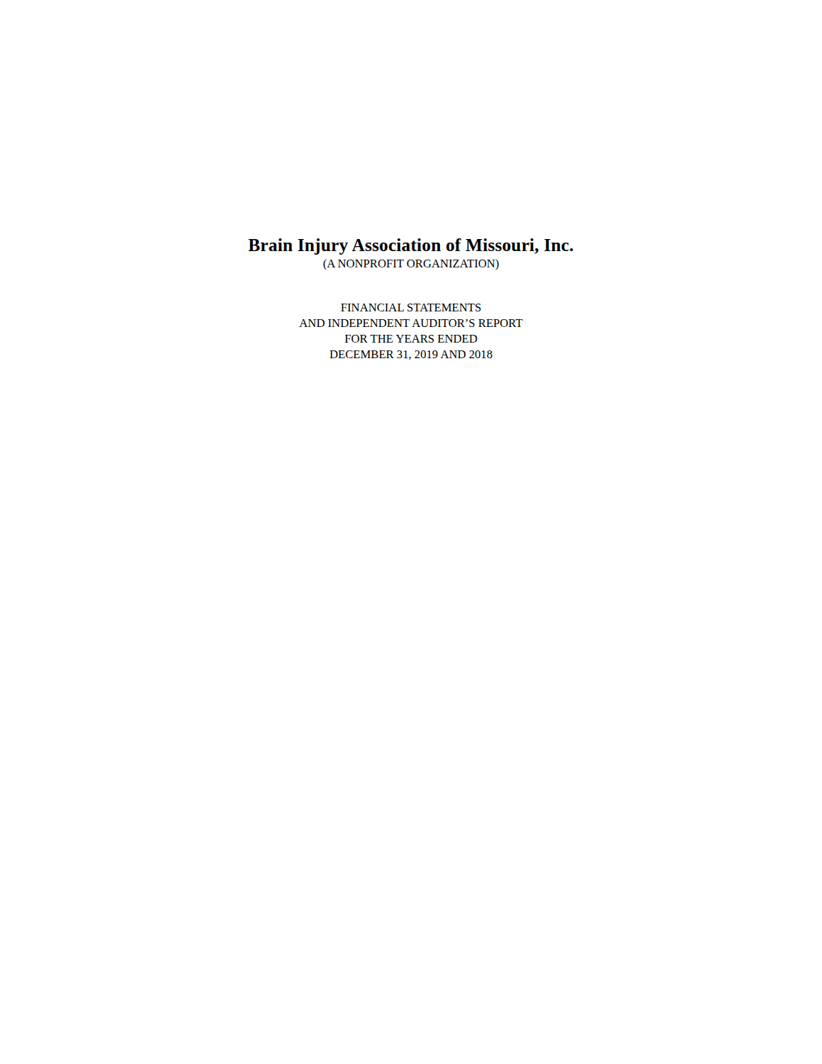Brain Injury Association of Missouri, Inc.
(A NONPROFIT ORGANIZATION)
FINANCIAL STATEMENTS
AND INDEPENDENT AUDITOR’S REPORT
FOR THE YEARS ENDED
DECEMBER 31, 2019 AND 2018